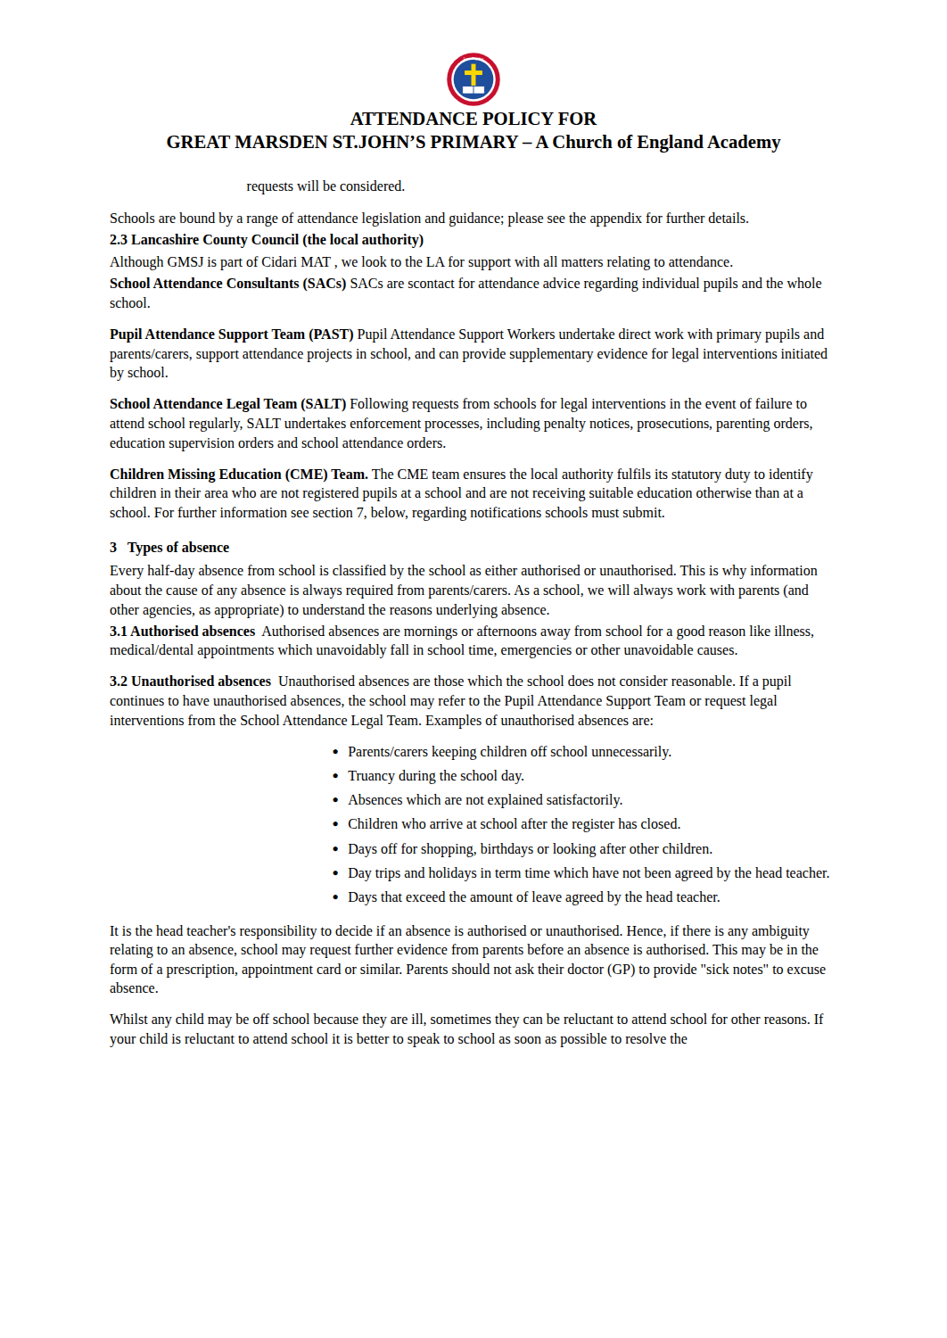Learn Together
ATTENDANCE POLICY FOR
GREAT MARSDEN ST.JOHN’S PRIMARY – A Church of England Academy
requests will be considered.
Schools are bound by a range of attendance legislation and guidance; please see the appendix for further details.
2.3 Lancashire County Council (the local authority)
Although GMSJ is part of Cidari MAT , we look to the LA for support with all matters relating to attendance.
School Attendance Consultants (SACs) SACs are scontact for attendance advice regarding individual pupils and the whole school.
Pupil Attendance Support Team (PAST) Pupil Attendance Support Workers undertake direct work with primary pupils and parents/carers, support attendance projects in school, and can provide supplementary evidence for legal interventions initiated by school.
School Attendance Legal Team (SALT) Following requests from schools for legal interventions in the event of failure to attend school regularly, SALT undertakes enforcement processes, including penalty notices, prosecutions, parenting orders, education supervision orders and school attendance orders.
Children Missing Education (CME) Team. The CME team ensures the local authority fulfils its statutory duty to identify children in their area who are not registered pupils at a school and are not receiving suitable education otherwise than at a school. For further information see section 7, below, regarding notifications schools must submit.
3 Types of absence
Every half-day absence from school is classified by the school as either authorised or unauthorised. This is why information about the cause of any absence is always required from parents/carers. As a school, we will always work with parents (and other agencies, as appropriate) to understand the reasons underlying absence.
3.1 Authorised absences Authorised absences are mornings or afternoons away from school for a good reason like illness, medical/dental appointments which unavoidably fall in school time, emergencies or other unavoidable causes.
3.2 Unauthorised absences Unauthorised absences are those which the school does not consider reasonable. If a pupil continues to have unauthorised absences, the school may refer to the Pupil Attendance Support Team or request legal interventions from the School Attendance Legal Team. Examples of unauthorised absences are:
Parents/carers keeping children off school unnecessarily.
Truancy during the school day.
Absences which are not explained satisfactorily.
Children who arrive at school after the register has closed.
Days off for shopping, birthdays or looking after other children.
Day trips and holidays in term time which have not been agreed by the head teacher.
Days that exceed the amount of leave agreed by the head teacher.
It is the head teacher's responsibility to decide if an absence is authorised or unauthorised. Hence, if there is any ambiguity relating to an absence, school may request further evidence from parents before an absence is authorised. This may be in the form of a prescription, appointment card or similar. Parents should not ask their doctor (GP) to provide "sick notes" to excuse absence.
Whilst any child may be off school because they are ill, sometimes they can be reluctant to attend school for other reasons. If your child is reluctant to attend school it is better to speak to school as soon as possible to resolve the